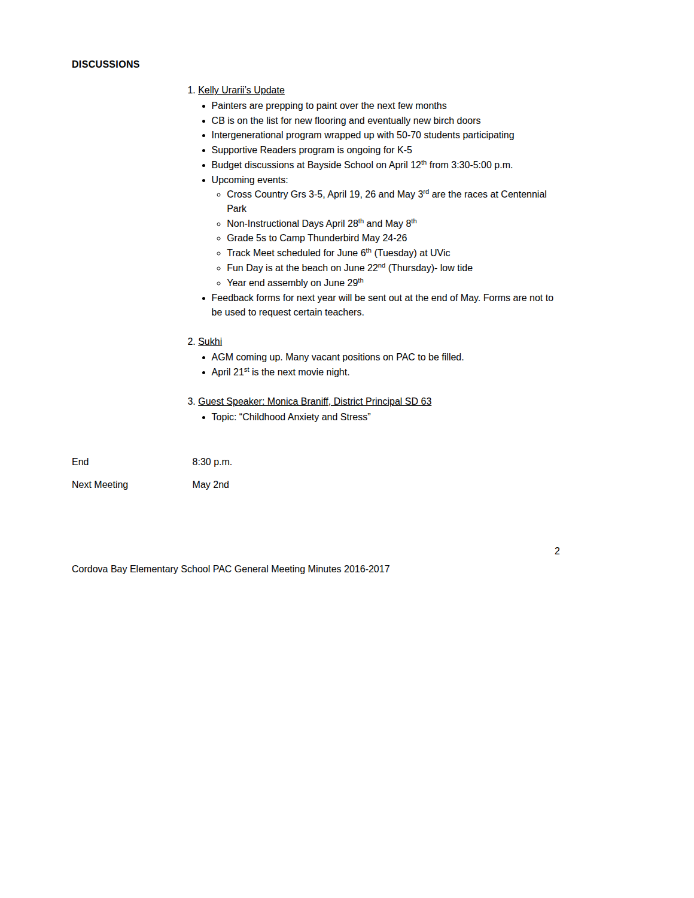DISCUSSIONS
Kelly Urarii’s Update
Painters are prepping to paint over the next few months
CB is on the list for new flooring and eventually new birch doors
Intergenerational program wrapped up with 50-70 students participating
Supportive Readers program is ongoing for K-5
Budget discussions at Bayside School on April 12th from 3:30-5:00 p.m.
Upcoming events:
Cross Country Grs 3-5, April 19, 26 and May 3rd are the races at Centennial Park
Non-Instructional Days April 28th and May 8th
Grade 5s to Camp Thunderbird May 24-26
Track Meet scheduled for June 6th (Tuesday) at UVic
Fun Day is at the beach on June 22nd (Thursday)- low tide
Year end assembly on June 29th
Feedback forms for next year will be sent out at the end of May. Forms are not to be used to request certain teachers.
Sukhi
AGM coming up. Many vacant positions on PAC to be filled.
April 21st is the next movie night.
Guest Speaker: Monica Braniff, District Principal SD 63
Topic: “Childhood Anxiety and Stress”
| End | 8:30 p.m. |
| Next Meeting | May 2nd |
2
Cordova Bay Elementary School PAC General Meeting Minutes 2016-2017